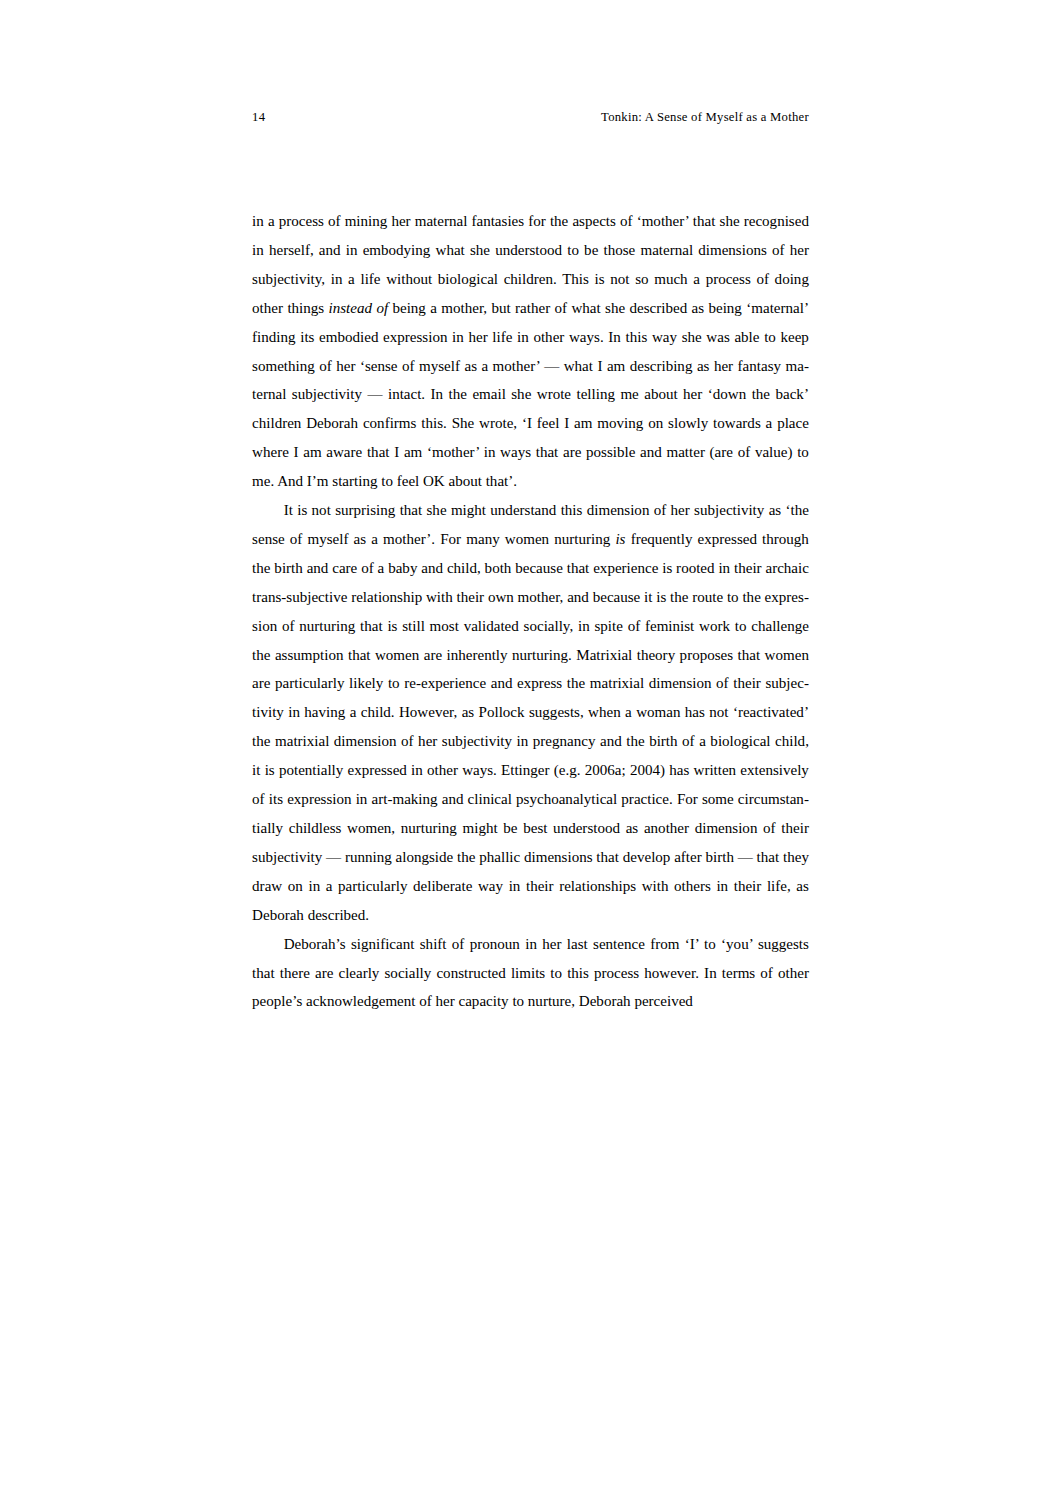14 Tonkin: A Sense of Myself as a Mother
in a process of mining her maternal fantasies for the aspects of ‘mother’ that she recognised in herself, and in embodying what she understood to be those maternal dimensions of her subjectivity, in a life without biological children. This is not so much a process of doing other things instead of being a mother, but rather of what she described as being ‘maternal’ finding its embodied expression in her life in other ways. In this way she was able to keep something of her ‘sense of myself as a mother’ — what I am describing as her fantasy maternal subjectivity — intact. In the email she wrote telling me about her ‘down the back’ children Deborah confirms this. She wrote, ‘I feel I am moving on slowly towards a place where I am aware that I am ‘mother’ in ways that are possible and matter (are of value) to me. And I’m starting to feel OK about that’.
It is not surprising that she might understand this dimension of her subjectivity as ‘the sense of myself as a mother’. For many women nurturing is frequently expressed through the birth and care of a baby and child, both because that experience is rooted in their archaic trans-subjective relationship with their own mother, and because it is the route to the expression of nurturing that is still most validated socially, in spite of feminist work to challenge the assumption that women are inherently nurturing. Matrixial theory proposes that women are particularly likely to re-experience and express the matrixial dimension of their subjectivity in having a child. However, as Pollock suggests, when a woman has not ‘reactivated’ the matrixial dimension of her subjectivity in pregnancy and the birth of a biological child, it is potentially expressed in other ways. Ettinger (e.g. 2006a; 2004) has written extensively of its expression in art-making and clinical psychoanalytical practice. For some circumstantially childless women, nurturing might be best understood as another dimension of their subjectivity — running alongside the phallic dimensions that develop after birth — that they draw on in a particularly deliberate way in their relationships with others in their life, as Deborah described.
Deborah’s significant shift of pronoun in her last sentence from ‘I’ to ‘you’ suggests that there are clearly socially constructed limits to this process however. In terms of other people’s acknowledgement of her capacity to nurture, Deborah perceived